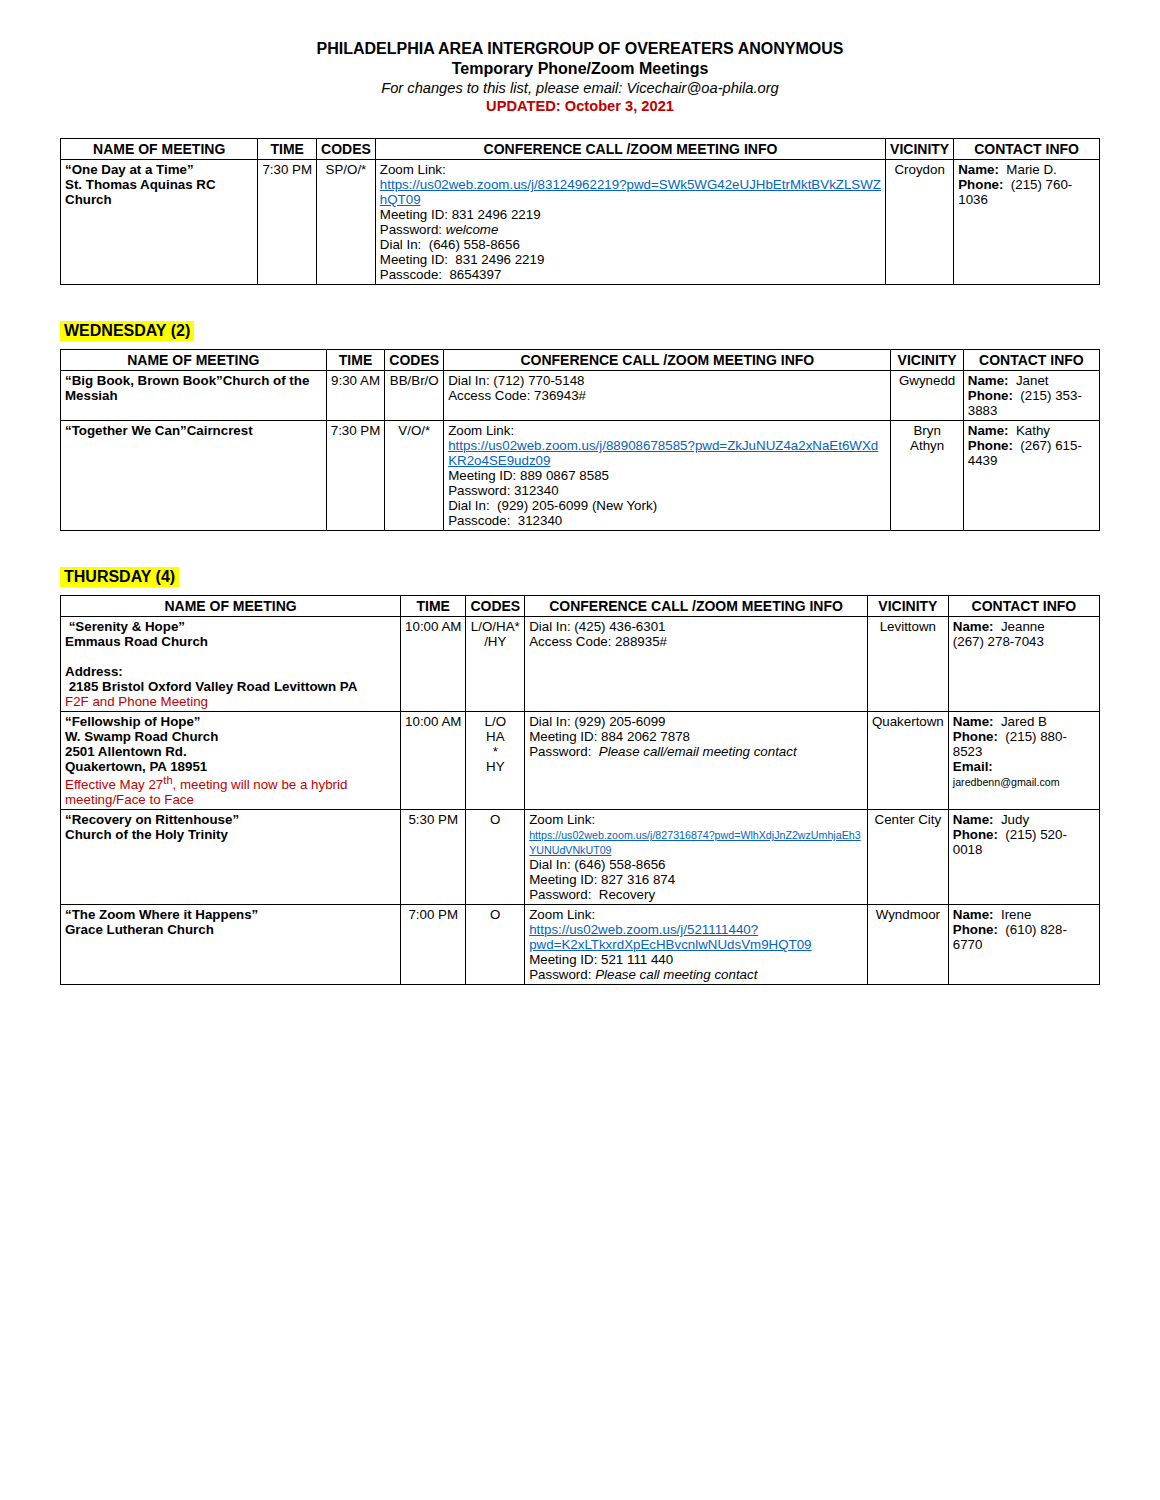Philadelphia Area Intergroup of Overeaters Anonymous
Temporary Phone/Zoom Meetings
For changes to this list, please email: Vicechair@oa-phila.org
UPDATED: October 3, 2021
| NAME OF MEETING | TIME | CODES | CONFERENCE CALL /ZOOM MEETING INFO | VICINITY | CONTACT INFO |
| --- | --- | --- | --- | --- | --- |
| “One Day at a Time” St. Thomas Aquinas RC Church | 7:30 PM | SP/O/* | Zoom Link: https://us02web.zoom.us/j/83124962219?pwd=SWk5WG42eUJHbEtrMktBVkZLSWZhQT09 Meeting ID: 831 2496 2219 Password: welcome Dial In: (646) 558-8656 Meeting ID: 831 2496 2219 Passcode: 8654397 | Croydon | Name: Marie D. Phone: (215) 760-1036 |
WEDNESDAY (2)
| NAME OF MEETING | TIME | CODES | CONFERENCE CALL /ZOOM MEETING INFO | VICINITY | CONTACT INFO |
| --- | --- | --- | --- | --- | --- |
| “Big Book, Brown Book”Church of the Messiah | 9:30 AM | BB/Br/O | Dial In: (712) 770-5148 Access Code: 736943# | Gwynedd | Name: Janet Phone: (215) 353-3883 |
| “Together We Can”Cairncrest | 7:30 PM | V/O/* | Zoom Link: https://us02web.zoom.us/j/88908678585?pwd=ZkJuNUZ4a2xNaEt6WXdKR2o4SE9udz09 Meeting ID: 889 0867 8585 Password: 312340 Dial In: (929) 205-6099 (New York) Passcode: 312340 | Bryn Athyn | Name: Kathy Phone: (267) 615-4439 |
THURSDAY (4)
| NAME OF MEETING | TIME | CODES | CONFERENCE CALL /ZOOM MEETING INFO | VICINITY | CONTACT INFO |
| --- | --- | --- | --- | --- | --- |
| “Serenity & Hope” Emmaus Road Church Address: 2185 Bristol Oxford Valley Road Levittown PA F2F and Phone Meeting | 10:00 AM | L/O/HA* /HY | Dial In: (425) 436-6301 Access Code: 288935# | Levittown | Name: Jeanne (267) 278-7043 |
| “Fellowship of Hope” W. Swamp Road Church 2501 Allentown Rd. Quakertown, PA 18951 Effective May 27 th , meeting will now be a hybrid meeting/Face to Face | 10:00 AM | L/O HA * HY | Dial In: (929) 205-6099 Meeting ID: 884 2062 7878 Password: Please call/email meeting contact | Quakertown | Name: Jared B Phone: (215) 880-8523 Email: jaredbenn@gmail.com |
| “Recovery on Rittenhouse” Church of the Holy Trinity | 5:30 PM | O | Zoom Link: https://us02web.zoom.us/j/827316874?pwd=WlhXdjJnZ2wzUmhjaEh3YUNUdVNkUT09 Dial In: (646) 558-8656 Meeting ID: 827 316 874 Password: Recovery | Center City | Name: Judy Phone: (215) 520-0018 |
| “The Zoom Where it Happens” Grace Lutheran Church | 7:00 PM | O | Zoom Link: https://us02web.zoom.us/j/521111440? pwd=K2xLTkxrdXpEcHBvcnlwNUdsVm9HQT09 Meeting ID: 521 111 440 Password: Please call meeting contact | Wyndmoor | Name: Irene Phone: (610) 828-6770 |